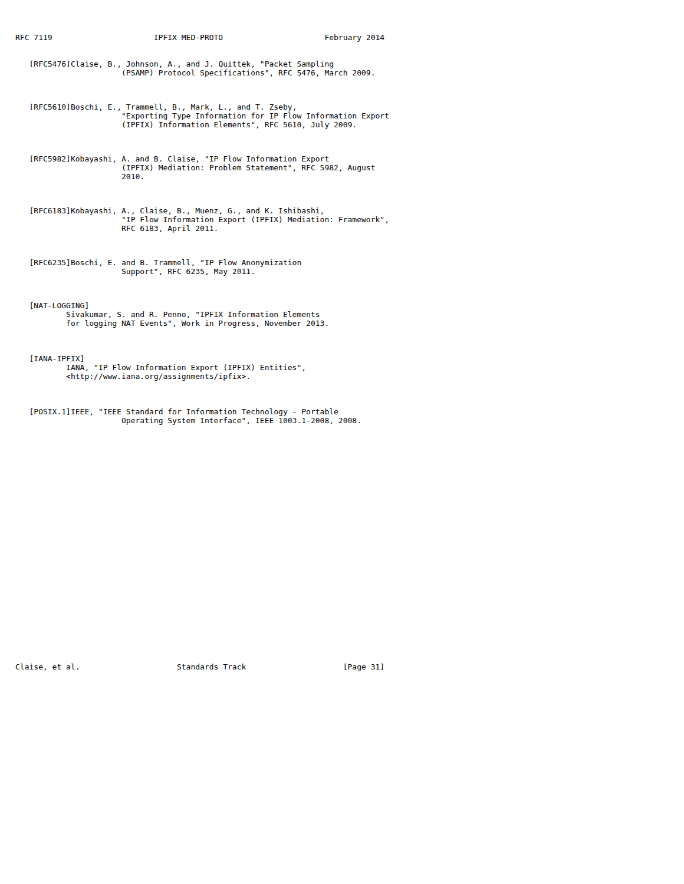RFC 7119 IPFIX MED-PROTO February 2014
[RFC5476] Claise, B., Johnson, A., and J. Quittek, "Packet Sampling (PSAMP) Protocol Specifications", RFC 5476, March 2009.
[RFC5610] Boschi, E., Trammell, B., Mark, L., and T. Zseby, "Exporting Type Information for IP Flow Information Export (IPFIX) Information Elements", RFC 5610, July 2009.
[RFC5982] Kobayashi, A. and B. Claise, "IP Flow Information Export (IPFIX) Mediation: Problem Statement", RFC 5982, August 2010.
[RFC6183] Kobayashi, A., Claise, B., Muenz, G., and K. Ishibashi, "IP Flow Information Export (IPFIX) Mediation: Framework", RFC 6183, April 2011.
[RFC6235] Boschi, E. and B. Trammell, "IP Flow Anonymization Support", RFC 6235, May 2011.
[NAT-LOGGING] Sivakumar, S. and R. Penno, "IPFIX Information Elements for logging NAT Events", Work in Progress, November 2013.
[IANA-IPFIX] IANA, "IP Flow Information Export (IPFIX) Entities", <http://www.iana.org/assignments/ipfix>.
[POSIX.1] IEEE, "IEEE Standard for Information Technology - Portable Operating System Interface", IEEE 1003.1-2008, 2008.
Claise, et al. Standards Track [Page 31]